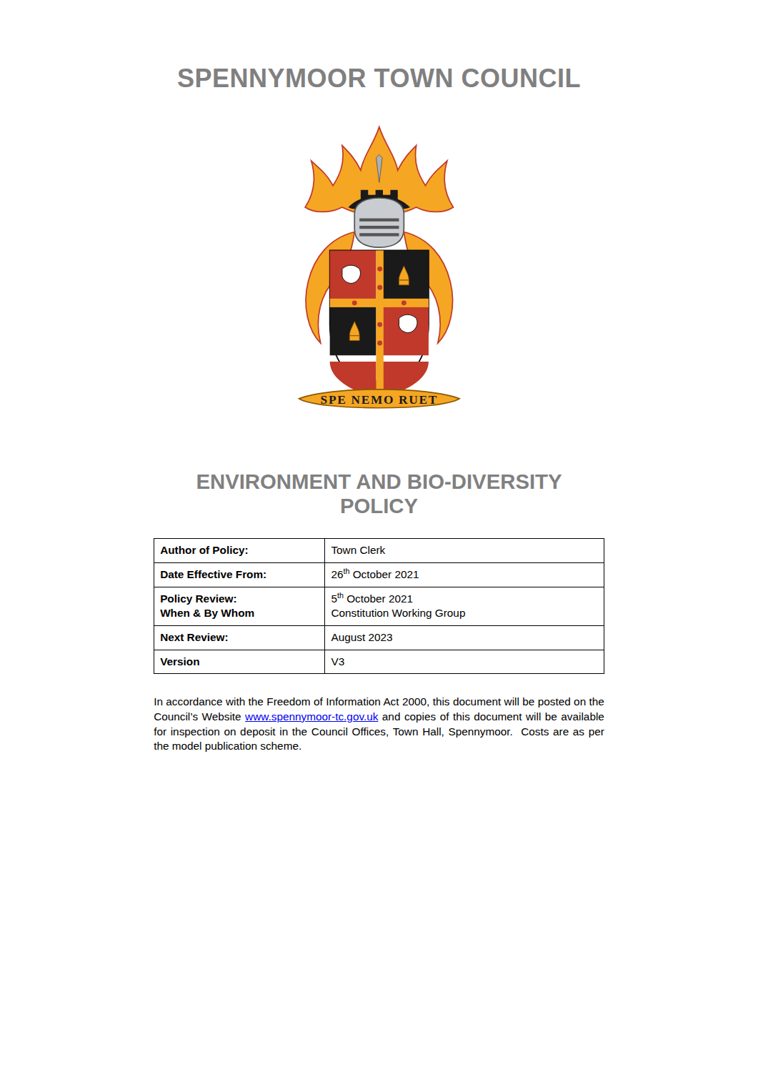SPENNYMOOR TOWN COUNCIL
SPE NEMO RUET
ENVIRONMENT AND BIO-DIVERSITY
POLICY
| Author of Policy: | Town Clerk |
| Date Effective From: | 26 th October 2021 |
| Policy Review: When & By Whom | 5 th October 2021 Constitution Working Group |
| Next Review: | August 2023 |
| Version | V3 |
In accordance with the Freedom of Information Act 2000, this document will be posted on the Council’s Website www.spennymoor-tc.gov.uk and copies of this document will be available for inspection on deposit in the Council Offices, Town Hall, Spennymoor. Costs are as per the model publication scheme.